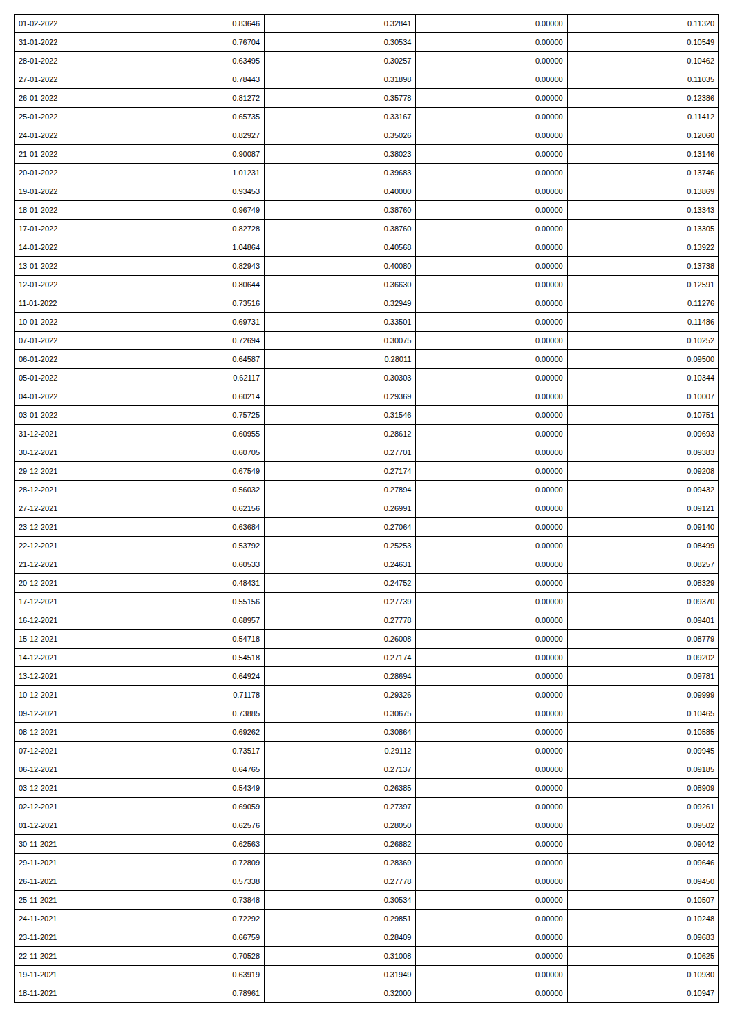| 01-02-2022 | 0.83646 | 0.32841 | 0.00000 | 0.11320 |
| 31-01-2022 | 0.76704 | 0.30534 | 0.00000 | 0.10549 |
| 28-01-2022 | 0.63495 | 0.30257 | 0.00000 | 0.10462 |
| 27-01-2022 | 0.78443 | 0.31898 | 0.00000 | 0.11035 |
| 26-01-2022 | 0.81272 | 0.35778 | 0.00000 | 0.12386 |
| 25-01-2022 | 0.65735 | 0.33167 | 0.00000 | 0.11412 |
| 24-01-2022 | 0.82927 | 0.35026 | 0.00000 | 0.12060 |
| 21-01-2022 | 0.90087 | 0.38023 | 0.00000 | 0.13146 |
| 20-01-2022 | 1.01231 | 0.39683 | 0.00000 | 0.13746 |
| 19-01-2022 | 0.93453 | 0.40000 | 0.00000 | 0.13869 |
| 18-01-2022 | 0.96749 | 0.38760 | 0.00000 | 0.13343 |
| 17-01-2022 | 0.82728 | 0.38760 | 0.00000 | 0.13305 |
| 14-01-2022 | 1.04864 | 0.40568 | 0.00000 | 0.13922 |
| 13-01-2022 | 0.82943 | 0.40080 | 0.00000 | 0.13738 |
| 12-01-2022 | 0.80644 | 0.36630 | 0.00000 | 0.12591 |
| 11-01-2022 | 0.73516 | 0.32949 | 0.00000 | 0.11276 |
| 10-01-2022 | 0.69731 | 0.33501 | 0.00000 | 0.11486 |
| 07-01-2022 | 0.72694 | 0.30075 | 0.00000 | 0.10252 |
| 06-01-2022 | 0.64587 | 0.28011 | 0.00000 | 0.09500 |
| 05-01-2022 | 0.62117 | 0.30303 | 0.00000 | 0.10344 |
| 04-01-2022 | 0.60214 | 0.29369 | 0.00000 | 0.10007 |
| 03-01-2022 | 0.75725 | 0.31546 | 0.00000 | 0.10751 |
| 31-12-2021 | 0.60955 | 0.28612 | 0.00000 | 0.09693 |
| 30-12-2021 | 0.60705 | 0.27701 | 0.00000 | 0.09383 |
| 29-12-2021 | 0.67549 | 0.27174 | 0.00000 | 0.09208 |
| 28-12-2021 | 0.56032 | 0.27894 | 0.00000 | 0.09432 |
| 27-12-2021 | 0.62156 | 0.26991 | 0.00000 | 0.09121 |
| 23-12-2021 | 0.63684 | 0.27064 | 0.00000 | 0.09140 |
| 22-12-2021 | 0.53792 | 0.25253 | 0.00000 | 0.08499 |
| 21-12-2021 | 0.60533 | 0.24631 | 0.00000 | 0.08257 |
| 20-12-2021 | 0.48431 | 0.24752 | 0.00000 | 0.08329 |
| 17-12-2021 | 0.55156 | 0.27739 | 0.00000 | 0.09370 |
| 16-12-2021 | 0.68957 | 0.27778 | 0.00000 | 0.09401 |
| 15-12-2021 | 0.54718 | 0.26008 | 0.00000 | 0.08779 |
| 14-12-2021 | 0.54518 | 0.27174 | 0.00000 | 0.09202 |
| 13-12-2021 | 0.64924 | 0.28694 | 0.00000 | 0.09781 |
| 10-12-2021 | 0.71178 | 0.29326 | 0.00000 | 0.09999 |
| 09-12-2021 | 0.73885 | 0.30675 | 0.00000 | 0.10465 |
| 08-12-2021 | 0.69262 | 0.30864 | 0.00000 | 0.10585 |
| 07-12-2021 | 0.73517 | 0.29112 | 0.00000 | 0.09945 |
| 06-12-2021 | 0.64765 | 0.27137 | 0.00000 | 0.09185 |
| 03-12-2021 | 0.54349 | 0.26385 | 0.00000 | 0.08909 |
| 02-12-2021 | 0.69059 | 0.27397 | 0.00000 | 0.09261 |
| 01-12-2021 | 0.62576 | 0.28050 | 0.00000 | 0.09502 |
| 30-11-2021 | 0.62563 | 0.26882 | 0.00000 | 0.09042 |
| 29-11-2021 | 0.72809 | 0.28369 | 0.00000 | 0.09646 |
| 26-11-2021 | 0.57338 | 0.27778 | 0.00000 | 0.09450 |
| 25-11-2021 | 0.73848 | 0.30534 | 0.00000 | 0.10507 |
| 24-11-2021 | 0.72292 | 0.29851 | 0.00000 | 0.10248 |
| 23-11-2021 | 0.66759 | 0.28409 | 0.00000 | 0.09683 |
| 22-11-2021 | 0.70528 | 0.31008 | 0.00000 | 0.10625 |
| 19-11-2021 | 0.63919 | 0.31949 | 0.00000 | 0.10930 |
| 18-11-2021 | 0.78961 | 0.32000 | 0.00000 | 0.10947 |